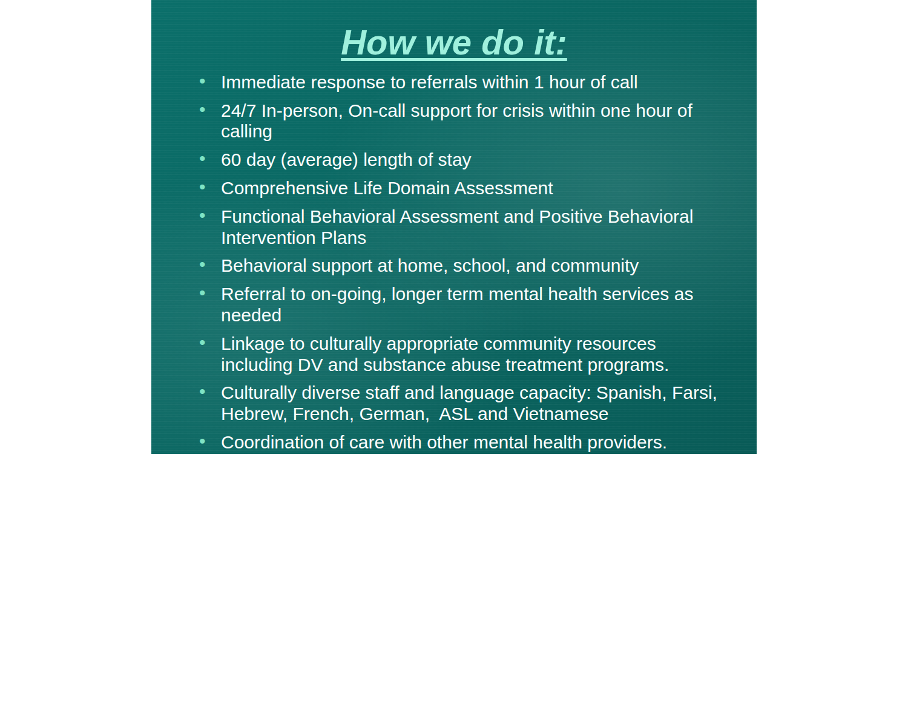How we do it:
Immediate response to referrals within 1 hour of call
24/7 In-person, On-call support for crisis within one hour of calling
60 day (average) length of stay
Comprehensive Life Domain Assessment
Functional Behavioral Assessment and Positive Behavioral Intervention Plans
Behavioral support at home, school, and community
Referral to on-going, longer term mental health services as needed
Linkage to culturally appropriate community resources including DV and substance abuse treatment programs.
Culturally diverse staff and language capacity: Spanish, Farsi, Hebrew, French, German, ASL and Vietnamese
Coordination of care with other mental health providers.